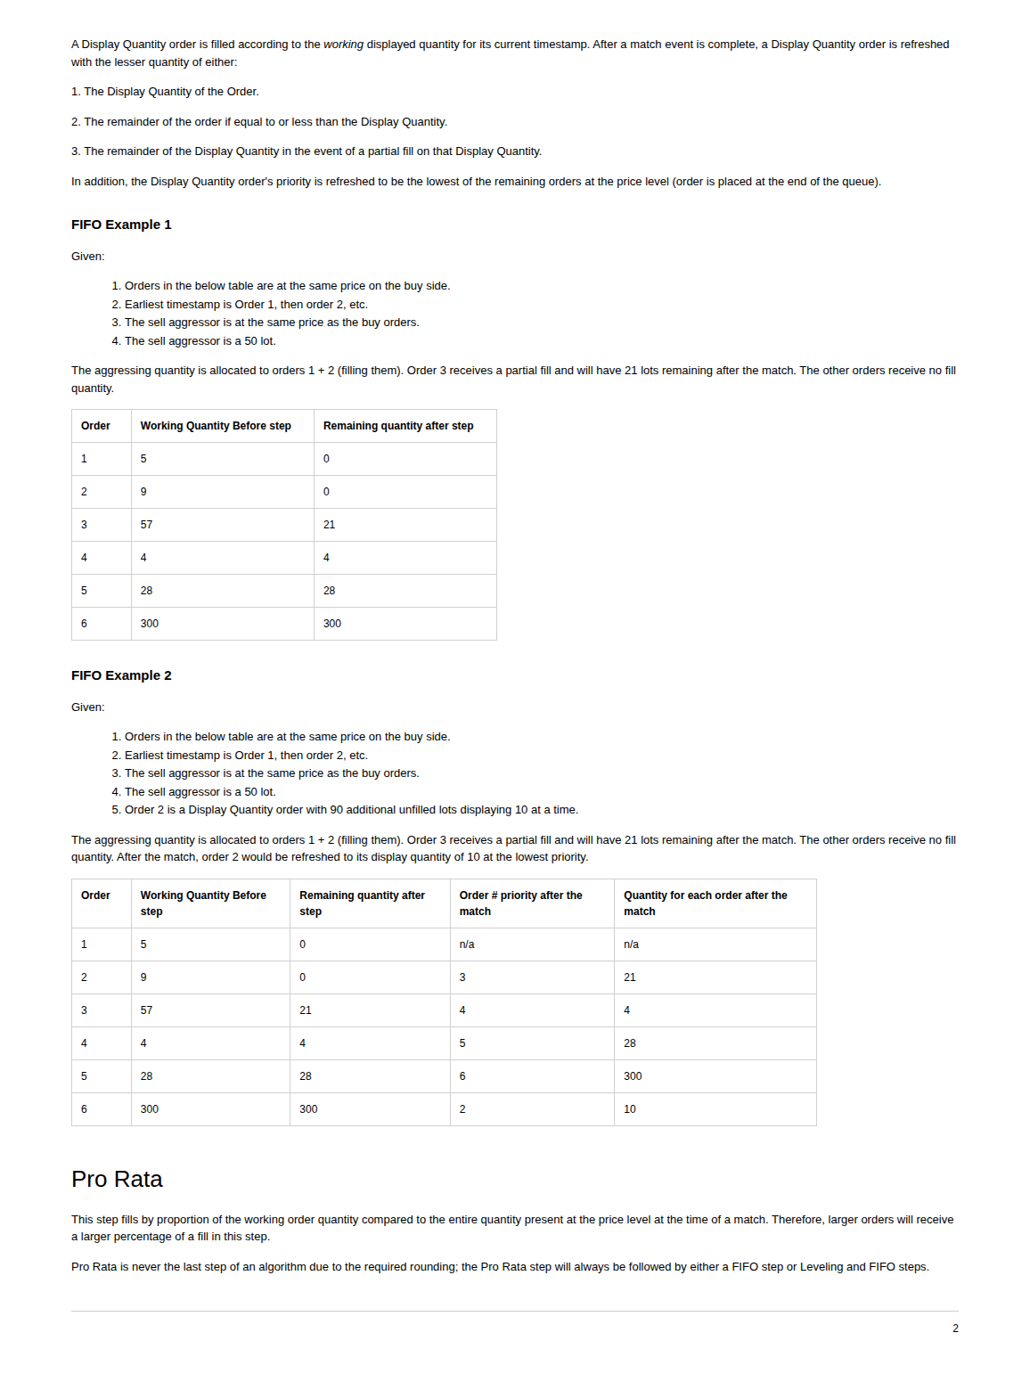A Display Quantity order is filled according to the working displayed quantity for its current timestamp. After a match event is complete, a Display Quantity order is refreshed with the lesser quantity of either:
1. The Display Quantity of the Order.
2. The remainder of the order if equal to or less than the Display Quantity.
3. The remainder of the Display Quantity in the event of a partial fill on that Display Quantity.
In addition, the Display Quantity order's priority is refreshed to be the lowest of the remaining orders at the price level (order is placed at the end of the queue).
FIFO Example 1
Given:
Orders in the below table are at the same price on the buy side.
Earliest timestamp is Order 1, then order 2, etc.
The sell aggressor is at the same price as the buy orders.
The sell aggressor is a 50 lot.
The aggressing quantity is allocated to orders 1 + 2 (filling them). Order 3 receives a partial fill and will have 21 lots remaining after the match. The other orders receive no fill quantity.
| Order | Working Quantity Before step | Remaining quantity after step |
| --- | --- | --- |
| 1 | 5 | 0 |
| 2 | 9 | 0 |
| 3 | 57 | 21 |
| 4 | 4 | 4 |
| 5 | 28 | 28 |
| 6 | 300 | 300 |
FIFO Example 2
Given:
Orders in the below table are at the same price on the buy side.
Earliest timestamp is Order 1, then order 2, etc.
The sell aggressor is at the same price as the buy orders.
The sell aggressor is a 50 lot.
Order 2 is a Display Quantity order with 90 additional unfilled lots displaying 10 at a time.
The aggressing quantity is allocated to orders 1 + 2 (filling them). Order 3 receives a partial fill and will have 21 lots remaining after the match. The other orders receive no fill quantity. After the match, order 2 would be refreshed to its display quantity of 10 at the lowest priority.
| Order | Working Quantity Before step | Remaining quantity after step | Order # priority after the match | Quantity for each order after the match |
| --- | --- | --- | --- | --- |
| 1 | 5 | 0 | n/a | n/a |
| 2 | 9 | 0 | 3 | 21 |
| 3 | 57 | 21 | 4 | 4 |
| 4 | 4 | 4 | 5 | 28 |
| 5 | 28 | 28 | 6 | 300 |
| 6 | 300 | 300 | 2 | 10 |
Pro Rata
This step fills by proportion of the working order quantity compared to the entire quantity present at the price level at the time of a match. Therefore, larger orders will receive a larger percentage of a fill in this step.
Pro Rata is never the last step of an algorithm due to the required rounding; the Pro Rata step will always be followed by either a FIFO step or Leveling and FIFO steps.
2